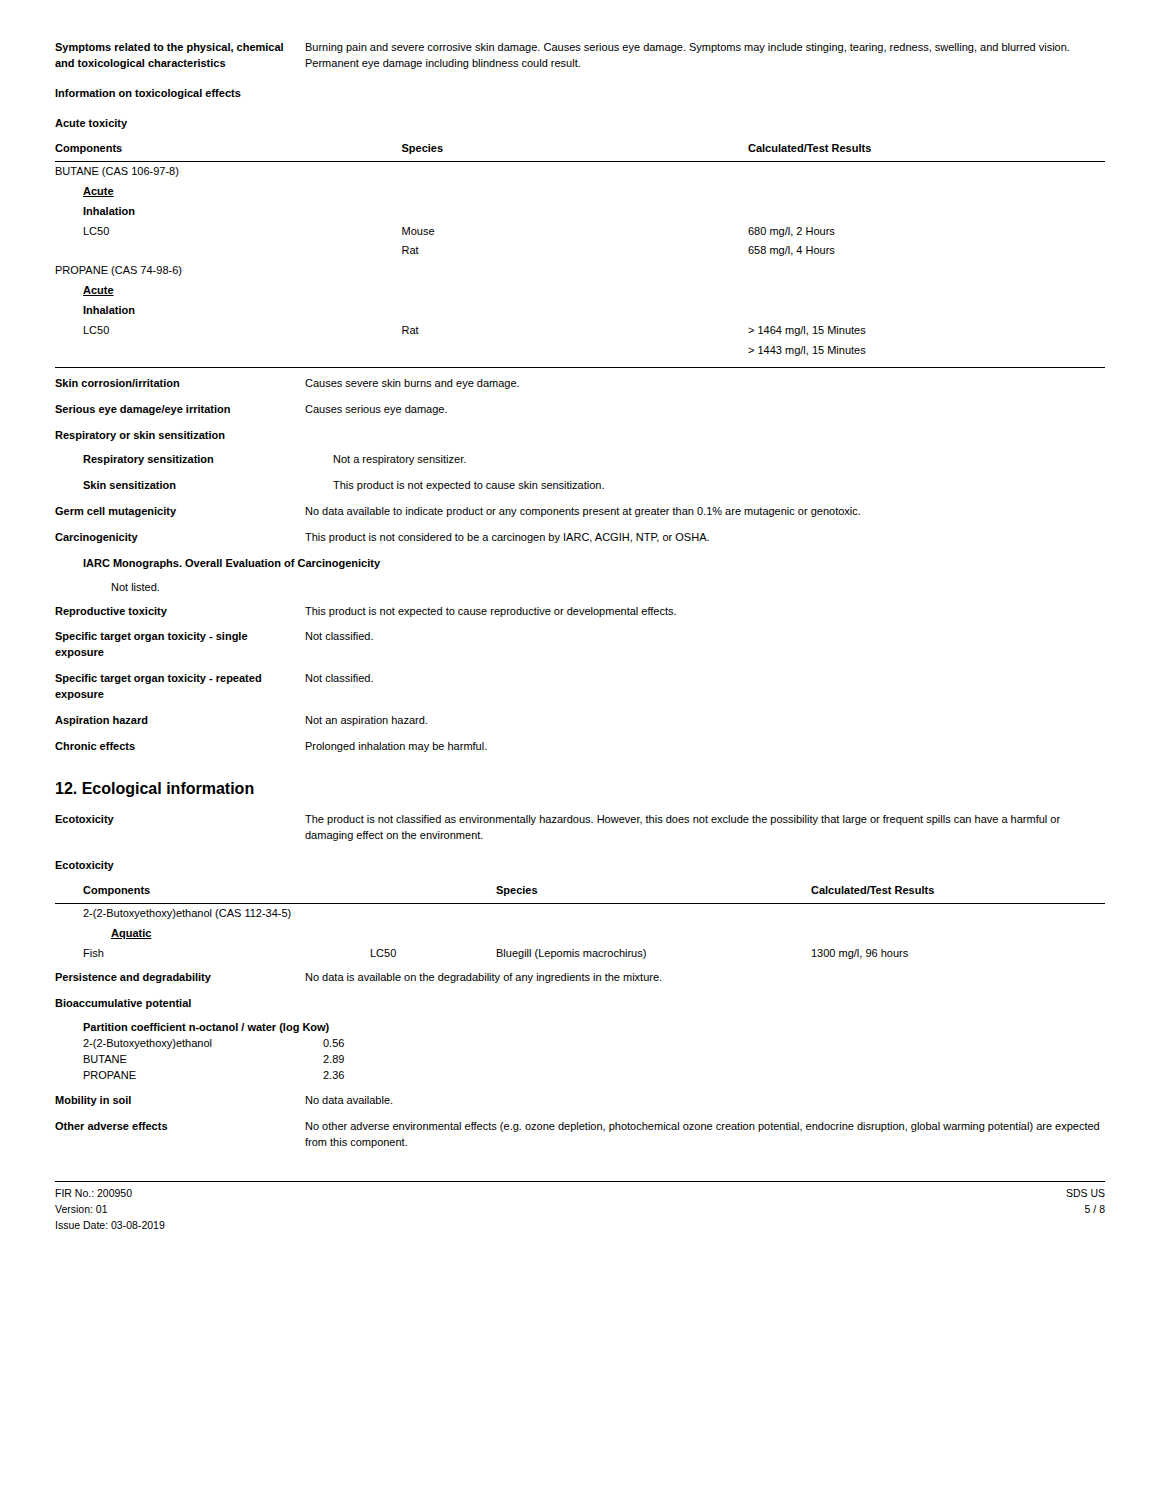Symptoms related to the physical, chemical and toxicological characteristics
Burning pain and severe corrosive skin damage. Causes serious eye damage. Symptoms may include stinging, tearing, redness, swelling, and blurred vision. Permanent eye damage including blindness could result.
Information on toxicological effects
Acute toxicity
| Components | Species | Calculated/Test Results |
| --- | --- | --- |
| BUTANE (CAS 106-97-8) |
| Acute | | |
| Inhalation | | |
| LC50 | Mouse | 680 mg/l, 2 Hours |
| | Rat | 658 mg/l, 4 Hours |
| PROPANE (CAS 74-98-6) |
| Acute | | |
| Inhalation | | |
| LC50 | Rat | > 1464 mg/l, 15 Minutes |
| | | > 1443 mg/l, 15 Minutes |
Skin corrosion/irritation
Causes severe skin burns and eye damage.
Serious eye damage/eye irritation
Causes serious eye damage.
Respiratory or skin sensitization
Respiratory sensitization
Not a respiratory sensitizer.
Skin sensitization
This product is not expected to cause skin sensitization.
Germ cell mutagenicity
No data available to indicate product or any components present at greater than 0.1% are mutagenic or genotoxic.
Carcinogenicity
This product is not considered to be a carcinogen by IARC, ACGIH, NTP, or OSHA.
IARC Monographs. Overall Evaluation of Carcinogenicity
Not listed.
Reproductive toxicity
This product is not expected to cause reproductive or developmental effects.
Specific target organ toxicity - single exposure
Not classified.
Specific target organ toxicity - repeated exposure
Not classified.
Aspiration hazard
Not an aspiration hazard.
Chronic effects
Prolonged inhalation may be harmful.
12. Ecological information
Ecotoxicity
The product is not classified as environmentally hazardous. However, this does not exclude the possibility that large or frequent spills can have a harmful or damaging effect on the environment.
Ecotoxicity
| Components | | Species | Calculated/Test Results |
| --- | --- | --- | --- |
| 2-(2-Butoxyethoxy)ethanol (CAS 112-34-5) |
| Aquatic | | | |
| Fish | LC50 | Bluegill (Lepomis macrochirus) | 1300 mg/l, 96 hours |
Persistence and degradability
No data is available on the degradability of any ingredients in the mixture.
Bioaccumulative potential
Partition coefficient n-octanol / water (log Kow)
2-(2-Butoxyethoxy)ethanol
0.56
BUTANE
2.89
PROPANE
2.36
Mobility in soil
No data available.
Other adverse effects
No other adverse environmental effects (e.g. ozone depletion, photochemical ozone creation potential, endocrine disruption, global warming potential) are expected from this component.
FIR No.: 200950
Version: 01
Issue Date: 03-08-2019
SDS US
5 / 8